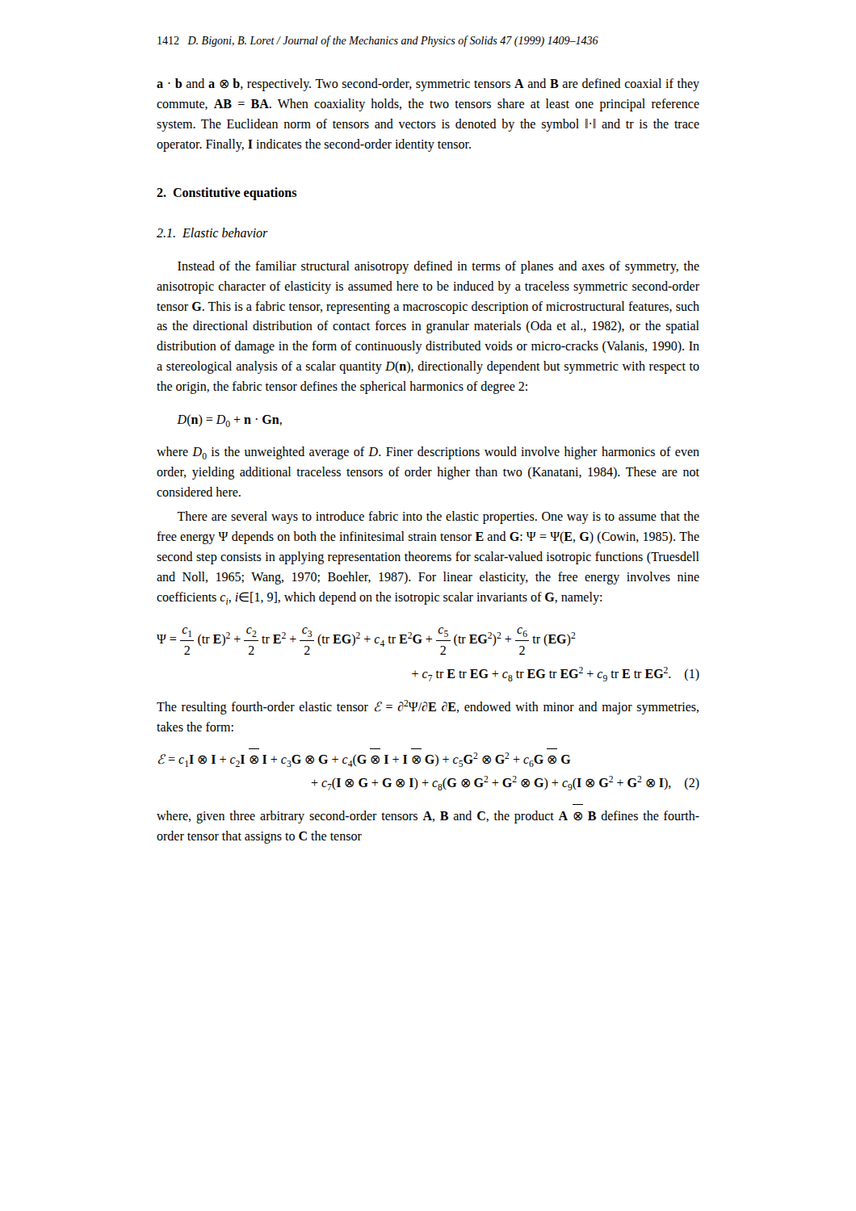1412 D. Bigoni, B. Loret / Journal of the Mechanics and Physics of Solids 47 (1999) 1409–1436
a · b and a ⊗ b, respectively. Two second-order, symmetric tensors A and B are defined coaxial if they commute, AB = BA. When coaxiality holds, the two tensors share at least one principal reference system. The Euclidean norm of tensors and vectors is denoted by the symbol ‖·‖ and tr is the trace operator. Finally, I indicates the second-order identity tensor.
2. Constitutive equations
2.1. Elastic behavior
Instead of the familiar structural anisotropy defined in terms of planes and axes of symmetry, the anisotropic character of elasticity is assumed here to be induced by a traceless symmetric second-order tensor G. This is a fabric tensor, representing a macroscopic description of microstructural features, such as the directional distribution of contact forces in granular materials (Oda et al., 1982), or the spatial distribution of damage in the form of continuously distributed voids or micro-cracks (Valanis, 1990). In a stereological analysis of a scalar quantity D(n), directionally dependent but symmetric with respect to the origin, the fabric tensor defines the spherical harmonics of degree 2:
D(n) = D0 + n · Gn,
where D0 is the unweighted average of D. Finer descriptions would involve higher harmonics of even order, yielding additional traceless tensors of order higher than two (Kanatani, 1984). These are not considered here.
There are several ways to introduce fabric into the elastic properties. One way is to assume that the free energy Ψ depends on both the infinitesimal strain tensor E and G: Ψ = Ψ(E, G) (Cowin, 1985). The second step consists in applying representation theorems for scalar-valued isotropic functions (Truesdell and Noll, 1965; Wang, 1970; Boehler, 1987). For linear elasticity, the free energy involves nine coefficients ci, i∈[1, 9], which depend on the isotropic scalar invariants of G, namely:
Ψ = c12 (tr E)2 + c22 tr E2 + c32 (tr EG)2 + c4 tr E2G + c52 (tr EG2)2 + c62 tr (EG)2 + c7 tr E tr EG + c8 tr EG tr EG2 + c9 tr E tr EG2. (1)
The resulting fourth-order elastic tensor ℰ = ∂2Ψ/∂E ∂E, endowed with minor and major symmetries, takes the form:
ℰ = c1I ⊗ I + c2I ⊗ I + c3G ⊗ G + c4(G ⊗ I + I ⊗ G) + c5G2 ⊗ G2 + c6G ⊗ G + c7(I ⊗ G + G ⊗ I) + c8(G ⊗ G2 + G2 ⊗ G) + c9(I ⊗ G2 + G2 ⊗ I), (2)
where, given three arbitrary second-order tensors A, B and C, the product A ⊗ B defines the fourth-order tensor that assigns to C the tensor